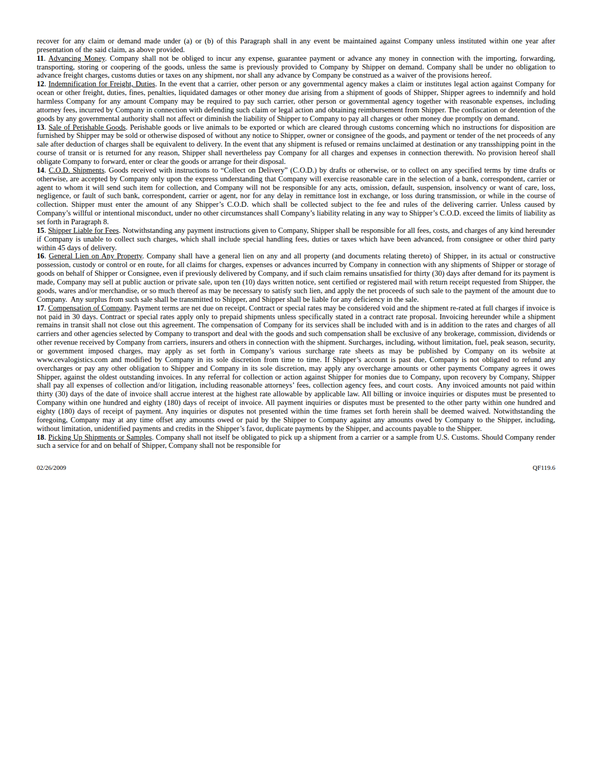recover for any claim or demand made under (a) or (b) of this Paragraph shall in any event be maintained against Company unless instituted within one year after presentation of the said claim, as above provided.
11. Advancing Money. Company shall not be obliged to incur any expense, guarantee payment or advance any money in connection with the importing, forwarding, transporting, storing or coopering of the goods, unless the same is previously provided to Company by Shipper on demand. Company shall be under no obligation to advance freight charges, customs duties or taxes on any shipment, nor shall any advance by Company be construed as a waiver of the provisions hereof.
12. Indemnification for Freight, Duties. In the event that a carrier, other person or any governmental agency makes a claim or institutes legal action against Company for ocean or other freight, duties, fines, penalties, liquidated damages or other money due arising from a shipment of goods of Shipper, Shipper agrees to indemnify and hold harmless Company for any amount Company may be required to pay such carrier, other person or governmental agency together with reasonable expenses, including attorney fees, incurred by Company in connection with defending such claim or legal action and obtaining reimbursement from Shipper. The confiscation or detention of the goods by any governmental authority shall not affect or diminish the liability of Shipper to Company to pay all charges or other money due promptly on demand.
13. Sale of Perishable Goods. Perishable goods or live animals to be exported or which are cleared through customs concerning which no instructions for disposition are furnished by Shipper may be sold or otherwise disposed of without any notice to Shipper, owner or consignee of the goods, and payment or tender of the net proceeds of any sale after deduction of charges shall be equivalent to delivery. In the event that any shipment is refused or remains unclaimed at destination or any transshipping point in the course of transit or is returned for any reason, Shipper shall nevertheless pay Company for all charges and expenses in connection therewith. No provision hereof shall obligate Company to forward, enter or clear the goods or arrange for their disposal.
14. C.O.D. Shipments. Goods received with instructions to “Collect on Delivery” (C.O.D.) by drafts or otherwise, or to collect on any specified terms by time drafts or otherwise, are accepted by Company only upon the express understanding that Company will exercise reasonable care in the selection of a bank, correspondent, carrier or agent to whom it will send such item for collection, and Company will not be responsible for any acts, omission, default, suspension, insolvency or want of care, loss, negligence, or fault of such bank, correspondent, carrier or agent, nor for any delay in remittance lost in exchange, or loss during transmission, or while in the course of collection. Shipper must enter the amount of any Shipper’s C.O.D. which shall be collected subject to the fee and rules of the delivering carrier. Unless caused by Company’s willful or intentional misconduct, under no other circumstances shall Company’s liability relating in any way to Shipper’s C.O.D. exceed the limits of liability as set forth in Paragraph 8.
15. Shipper Liable for Fees. Notwithstanding any payment instructions given to Company, Shipper shall be responsible for all fees, costs, and charges of any kind hereunder if Company is unable to collect such charges, which shall include special handling fees, duties or taxes which have been advanced, from consignee or other third party within 45 days of delivery.
16. General Lien on Any Property. Company shall have a general lien on any and all property (and documents relating thereto) of Shipper, in its actual or constructive possession, custody or control or en route, for all claims for charges, expenses or advances incurred by Company in connection with any shipments of Shipper or storage of goods on behalf of Shipper or Consignee, even if previously delivered by Company, and if such claim remains unsatisfied for thirty (30) days after demand for its payment is made, Company may sell at public auction or private sale, upon ten (10) days written notice, sent certified or registered mail with return receipt requested from Shipper, the goods, wares and/or merchandise, or so much thereof as may be necessary to satisfy such lien, and apply the net proceeds of such sale to the payment of the amount due to Company. Any surplus from such sale shall be transmitted to Shipper, and Shipper shall be liable for any deficiency in the sale.
17. Compensation of Company. Payment terms are net due on receipt. Contract or special rates may be considered void and the shipment re-rated at full charges if invoice is not paid in 30 days. Contract or special rates apply only to prepaid shipments unless specifically stated in a contract rate proposal. Invoicing hereunder while a shipment remains in transit shall not close out this agreement. The compensation of Company for its services shall be included with and is in addition to the rates and charges of all carriers and other agencies selected by Company to transport and deal with the goods and such compensation shall be exclusive of any brokerage, commission, dividends or other revenue received by Company from carriers, insurers and others in connection with the shipment. Surcharges, including, without limitation, fuel, peak season, security, or government imposed charges, may apply as set forth in Company’s various surcharge rate sheets as may be published by Company on its website at www.cevalogistics.com and modified by Company in its sole discretion from time to time. If Shipper’s account is past due, Company is not obligated to refund any overcharges or pay any other obligation to Shipper and Company in its sole discretion, may apply any overcharge amounts or other payments Company agrees it owes Shipper, against the oldest outstanding invoices. In any referral for collection or action against Shipper for monies due to Company, upon recovery by Company, Shipper shall pay all expenses of collection and/or litigation, including reasonable attorneys’ fees, collection agency fees, and court costs. Any invoiced amounts not paid within thirty (30) days of the date of invoice shall accrue interest at the highest rate allowable by applicable law. All billing or invoice inquiries or disputes must be presented to Company within one hundred and eighty (180) days of receipt of invoice. All payment inquiries or disputes must be presented to the other party within one hundred and eighty (180) days of receipt of payment. Any inquiries or disputes not presented within the time frames set forth herein shall be deemed waived. Notwithstanding the foregoing, Company may at any time offset any amounts owed or paid by the Shipper to Company against any amounts owed by Company to the Shipper, including, without limitation, unidentified payments and credits in the Shipper’s favor, duplicate payments by the Shipper, and accounts payable to the Shipper.
18. Picking Up Shipments or Samples. Company shall not itself be obligated to pick up a shipment from a carrier or a sample from U.S. Customs. Should Company render such a service for and on behalf of Shipper, Company shall not be responsible for
02/26/2009 QF119.6